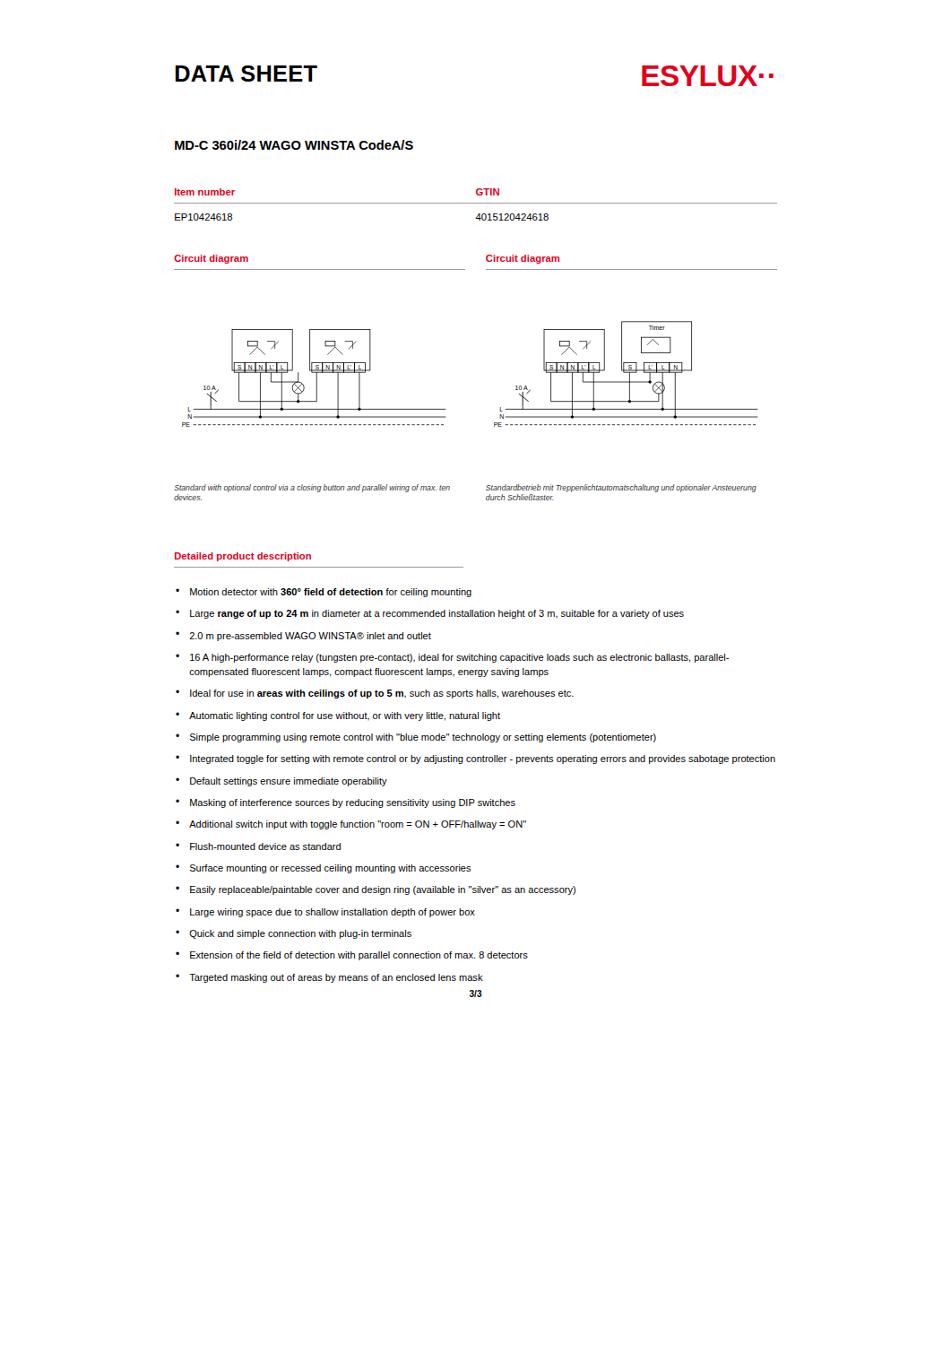DATA SHEET
ESYLUX··
MD-C 360i/24 WAGO WINSTA CodeA/S
| Item number | GTIN |
| --- | --- |
| EP10424618 | 4015120424618 |
Circuit diagram
S N N L' L S N N L' L 10 A L N PE
Standard with optional control via a closing button and parallel wiring of max. ten devices.
Circuit diagram
S N N L' L Timer S L' L N 10 A L N PE
Standardbetrieb mit Treppenlichtautomatschaltung und optionaler Ansteuerung durch Schließtaster.
Detailed product description
Motion detector with 360° field of detection for ceiling mounting
Large range of up to 24 m in diameter at a recommended installation height of 3 m, suitable for a variety of uses
2.0 m pre-assembled WAGO WINSTA® inlet and outlet
16 A high-performance relay (tungsten pre-contact), ideal for switching capacitive loads such as electronic ballasts, parallel-compensated fluorescent lamps, compact fluorescent lamps, energy saving lamps
Ideal for use in areas with ceilings of up to 5 m, such as sports halls, warehouses etc.
Automatic lighting control for use without, or with very little, natural light
Simple programming using remote control with "blue mode" technology or setting elements (potentiometer)
Integrated toggle for setting with remote control or by adjusting controller - prevents operating errors and provides sabotage protection
Default settings ensure immediate operability
Masking of interference sources by reducing sensitivity using DIP switches
Additional switch input with toggle function "room = ON + OFF/hallway = ON"
Flush-mounted device as standard
Surface mounting or recessed ceiling mounting with accessories
Easily replaceable/paintable cover and design ring (available in "silver" as an accessory)
Large wiring space due to shallow installation depth of power box
Quick and simple connection with plug-in terminals
Extension of the field of detection with parallel connection of max. 8 detectors
Targeted masking out of areas by means of an enclosed lens mask
3/3